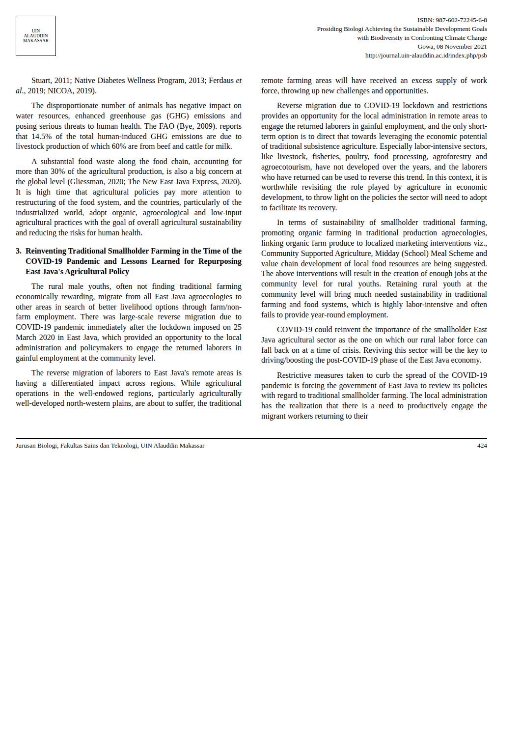UIN
ALAUDDIN
MAKASSAR
ISBN: 987-602-72245-6-8
Prosiding Biologi Achieving the Sustainable Development Goals
with Biodiversity in Confronting Climate Change
Gowa, 08 November 2021
http://journal.uin-alauddin.ac.id/index.php/psb
Stuart, 2011; Native Diabetes Wellness Program, 2013; Ferdaus et al., 2019; NICOA, 2019).
The disproportionate number of animals has negative impact on water resources, enhanced greenhouse gas (GHG) emissions and posing serious threats to human health. The FAO (Bye, 2009). reports that 14.5% of the total human-induced GHG emissions are due to livestock production of which 60% are from beef and cattle for milk.
A substantial food waste along the food chain, accounting for more than 30% of the agricultural production, is also a big concern at the global level (Gliessman, 2020; The New East Java Express, 2020). It is high time that agricultural policies pay more attention to restructuring of the food system, and the countries, particularly of the industrialized world, adopt organic, agroecological and low-input agricultural practices with the goal of overall agricultural sustainability and reducing the risks for human health.
3. Reinventing Traditional Smallholder Farming in the Time of the COVID-19 Pandemic and Lessons Learned for Repurposing East Java's Agricultural Policy
The rural male youths, often not finding traditional farming economically rewarding, migrate from all East Java agroecologies to other areas in search of better livelihood options through farm/non-farm employment. There was large-scale reverse migration due to COVID-19 pandemic immediately after the lockdown imposed on 25 March 2020 in East Java, which provided an opportunity to the local administration and policymakers to engage the returned laborers in gainful employment at the community level.
The reverse migration of laborers to East Java's remote areas is having a differentiated impact across regions. While agricultural operations in the well-endowed regions, particularly agriculturally well-developed north-western plains, are about to suffer, the traditional remote farming areas will have received an excess supply of work force, throwing up new challenges and opportunities.
Reverse migration due to COVID-19 lockdown and restrictions provides an opportunity for the local administration in remote areas to engage the returned laborers in gainful employment, and the only short-term option is to direct that towards leveraging the economic potential of traditional subsistence agriculture. Especially labor-intensive sectors, like livestock, fisheries, poultry, food processing, agroforestry and agroecotourism, have not developed over the years, and the laborers who have returned can be used to reverse this trend. In this context, it is worthwhile revisiting the role played by agriculture in economic development, to throw light on the policies the sector will need to adopt to facilitate its recovery.
In terms of sustainability of smallholder traditional farming, promoting organic farming in traditional production agroecologies, linking organic farm produce to localized marketing interventions viz., Community Supported Agriculture, Midday (School) Meal Scheme and value chain development of local food resources are being suggested. The above interventions will result in the creation of enough jobs at the community level for rural youths. Retaining rural youth at the community level will bring much needed sustainability in traditional farming and food systems, which is highly labor-intensive and often fails to provide year-round employment.
COVID-19 could reinvent the importance of the smallholder East Java agricultural sector as the one on which our rural labor force can fall back on at a time of crisis. Reviving this sector will be the key to driving/boosting the post-COVID-19 phase of the East Java economy.
Restrictive measures taken to curb the spread of the COVID-19 pandemic is forcing the government of East Java to review its policies with regard to traditional smallholder farming. The local administration has the realization that there is a need to productively engage the migrant workers returning to their
Jurusan Biologi, Fakultas Sains dan Teknologi, UIN Alauddin Makassar 424